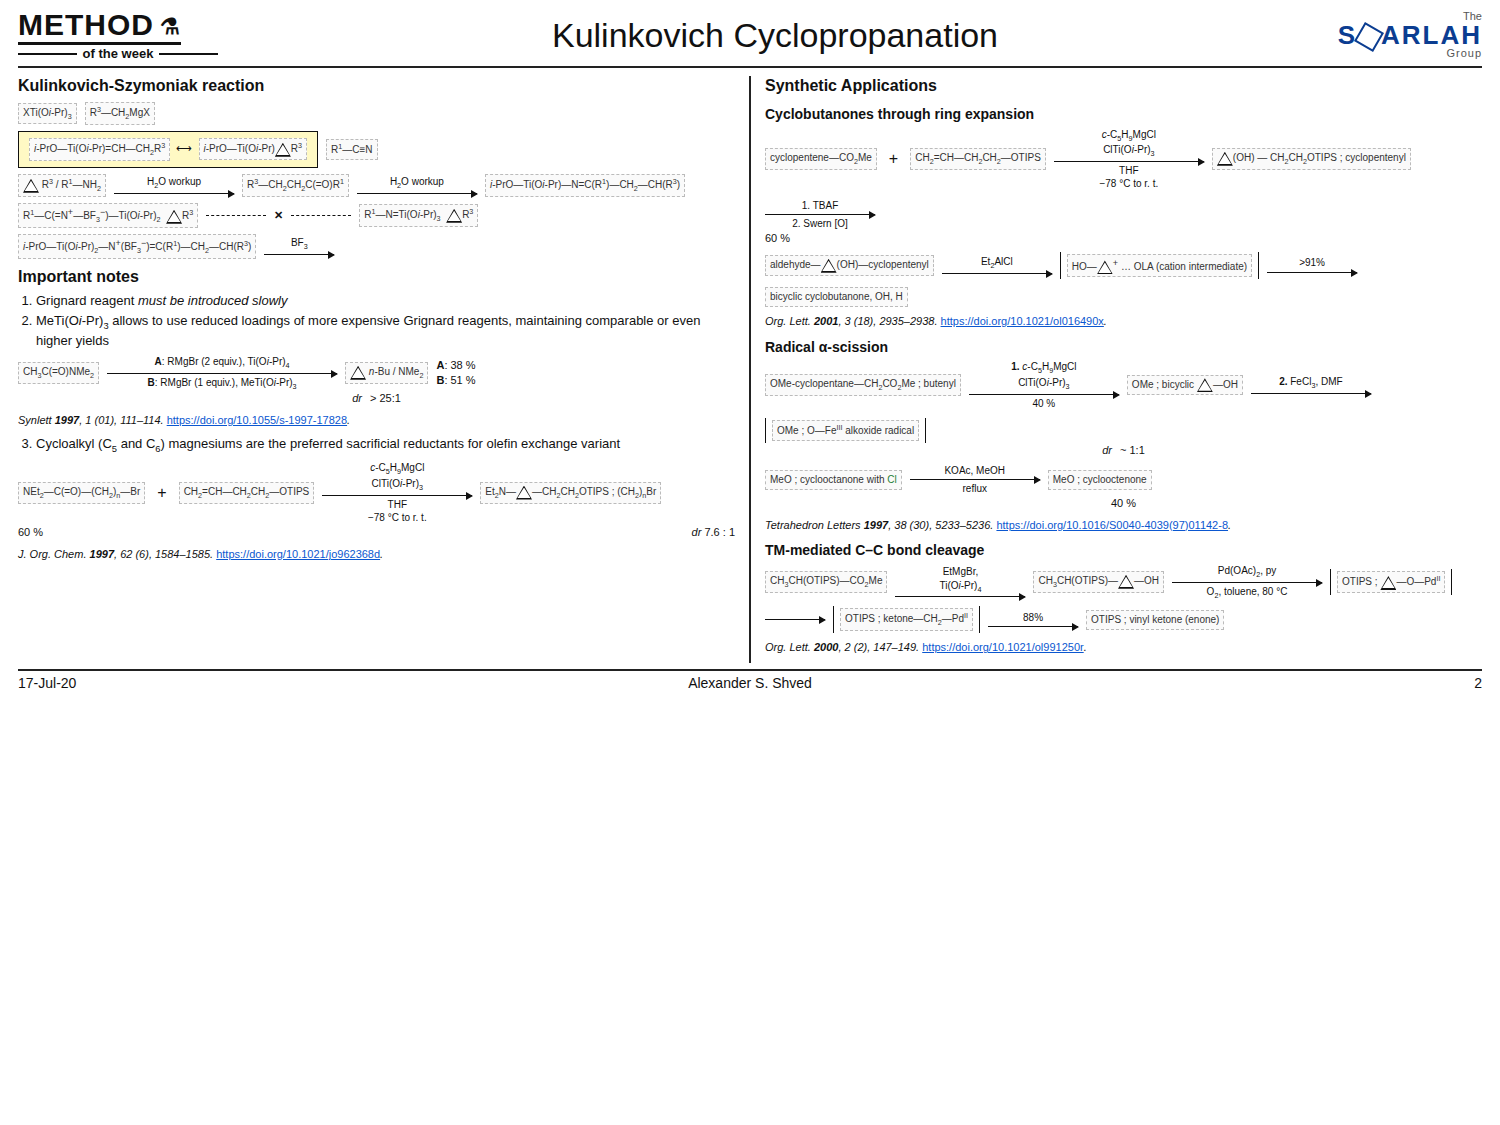METHOD ⚗
of the week
Kulinkovich Cyclopropanation
The
S ARLAH
Group
Kulinkovich-Szymoniak reaction
XTi(Oi-Pr)3 R3—CH2MgX
i-PrO—Ti(Oi-Pr)=CH—CH2R3 ⟷ i-PrO—Ti(Oi-Pr) R3 R1—C≡N
R3 / R1—NH2 H2O workup R3—CH2CH2C(=O)R1 H2O workup i-PrO—Ti(Oi-Pr)—N=C(R1)—CH2—CH(R3)
R1—C(=N+—BF3−)—Ti(Oi-Pr)2 R3 ✕ R1—N=Ti(Oi-Pr)3 R3
i-PrO—Ti(Oi-Pr)2—N+(BF3−)=C(R1)—CH2—CH(R3) BF3
Important notes
Grignard reagent must be introduced slowly
MeTi(Oi-Pr)3 allows to use reduced loadings of more expensive Grignard reagents, maintaining comparable or even higher yields
CH3C(=O)NMe2 A: RMgBr (2 equiv.), Ti(Oi-Pr)4 B: RMgBr (1 equiv.), MeTi(Oi-Pr)3 n-Bu / NMe2 A: 38 %
B: 51 %
dr > 25:1
Synlett 1997, 1 (01), 111–114. https://doi.org/10.1055/s-1997-17828.
Cycloalkyl (C5 and C6) magnesiums are the preferred sacrificial reductants for olefin exchange variant
NEt2—C(=O)—(CH2)n—Br + CH2=CH—CH2CH2—OTIPS c-C5H9MgCl
ClTi(Oi-Pr)3 THF
−78 °C to r. t. Et2N— —CH2CH2OTIPS ; (CH2)nBr
60 % dr 7.6 : 1
J. Org. Chem. 1997, 62 (6), 1584–1585. https://doi.org/10.1021/jo962368d.
Synthetic Applications
Cyclobutanones through ring expansion
cyclopentene—CO2Me + CH2=CH—CH2CH2—OTIPS c-C5H9MgCl
ClTi(Oi-Pr)3 THF
−78 °C to r. t. (OH) — CH2CH2OTIPS ; cyclopentenyl 1. TBAF 2. Swern [O]
60 %
aldehyde— (OH)—cyclopentenyl Et2AlCl HO—+ … OLA (cation intermediate) >91% bicyclic cyclobutanone, OH, H
Org. Lett. 2001, 3 (18), 2935–2938. https://doi.org/10.1021/ol016490x.
Radical α-scission
OMe-cyclopentane—CH2CO2Me ; butenyl 1. c-C5H9MgCl
ClTi(Oi-Pr)3 40 % OMe ; bicyclic —OH 2. FeCl3, DMF OMe ; O—FeIII alkoxide radical
dr ~ 1:1
MeO ; cyclooctanone with Cl KOAc, MeOH reflux MeO ; cyclooctenone
40 %
Tetrahedron Letters 1997, 38 (30), 5233–5236. https://doi.org/10.1016/S0040-4039(97)01142-8.
TM-mediated C–C bond cleavage
CH3CH(OTIPS)—CO2Me EtMgBr,
Ti(Oi-Pr)4 CH3CH(OTIPS)— —OH Pd(OAc)2, py O2, toluene, 80 °C OTIPS ; —O—PdII
OTIPS ; ketone—CH2—PdII 88% OTIPS ; vinyl ketone (enone)
Org. Lett. 2000, 2 (2), 147–149. https://doi.org/10.1021/ol991250r.
17-Jul-20
Alexander S. Shved
2